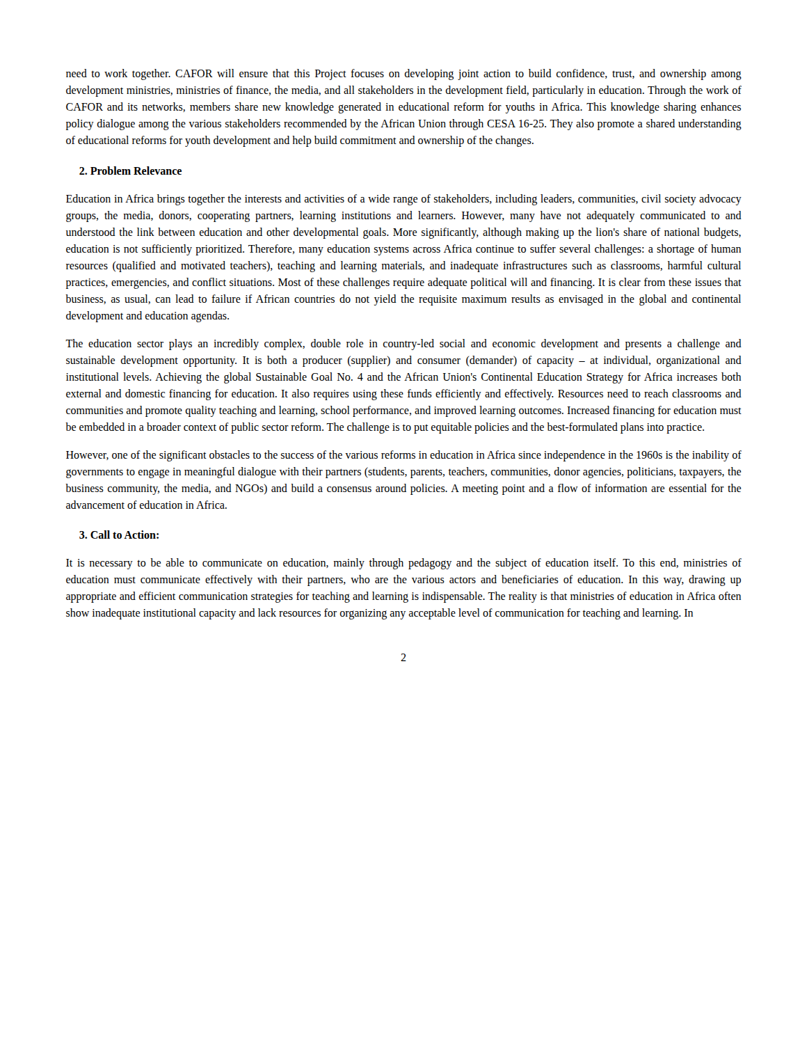need to work together. CAFOR will ensure that this Project focuses on developing joint action to build confidence, trust, and ownership among development ministries, ministries of finance, the media, and all stakeholders in the development field, particularly in education. Through the work of CAFOR and its networks, members share new knowledge generated in educational reform for youths in Africa. This knowledge sharing enhances policy dialogue among the various stakeholders recommended by the African Union through CESA 16-25. They also promote a shared understanding of educational reforms for youth development and help build commitment and ownership of the changes.
Problem Relevance
Education in Africa brings together the interests and activities of a wide range of stakeholders, including leaders, communities, civil society advocacy groups, the media, donors, cooperating partners, learning institutions and learners. However, many have not adequately communicated to and understood the link between education and other developmental goals. More significantly, although making up the lion's share of national budgets, education is not sufficiently prioritized. Therefore, many education systems across Africa continue to suffer several challenges: a shortage of human resources (qualified and motivated teachers), teaching and learning materials, and inadequate infrastructures such as classrooms, harmful cultural practices, emergencies, and conflict situations. Most of these challenges require adequate political will and financing. It is clear from these issues that business, as usual, can lead to failure if African countries do not yield the requisite maximum results as envisaged in the global and continental development and education agendas.
The education sector plays an incredibly complex, double role in country-led social and economic development and presents a challenge and sustainable development opportunity. It is both a producer (supplier) and consumer (demander) of capacity – at individual, organizational and institutional levels. Achieving the global Sustainable Goal No. 4 and the African Union's Continental Education Strategy for Africa increases both external and domestic financing for education. It also requires using these funds efficiently and effectively. Resources need to reach classrooms and communities and promote quality teaching and learning, school performance, and improved learning outcomes. Increased financing for education must be embedded in a broader context of public sector reform. The challenge is to put equitable policies and the best-formulated plans into practice.
However, one of the significant obstacles to the success of the various reforms in education in Africa since independence in the 1960s is the inability of governments to engage in meaningful dialogue with their partners (students, parents, teachers, communities, donor agencies, politicians, taxpayers, the business community, the media, and NGOs) and build a consensus around policies. A meeting point and a flow of information are essential for the advancement of education in Africa.
Call to Action:
It is necessary to be able to communicate on education, mainly through pedagogy and the subject of education itself. To this end, ministries of education must communicate effectively with their partners, who are the various actors and beneficiaries of education. In this way, drawing up appropriate and efficient communication strategies for teaching and learning is indispensable. The reality is that ministries of education in Africa often show inadequate institutional capacity and lack resources for organizing any acceptable level of communication for teaching and learning. In
2